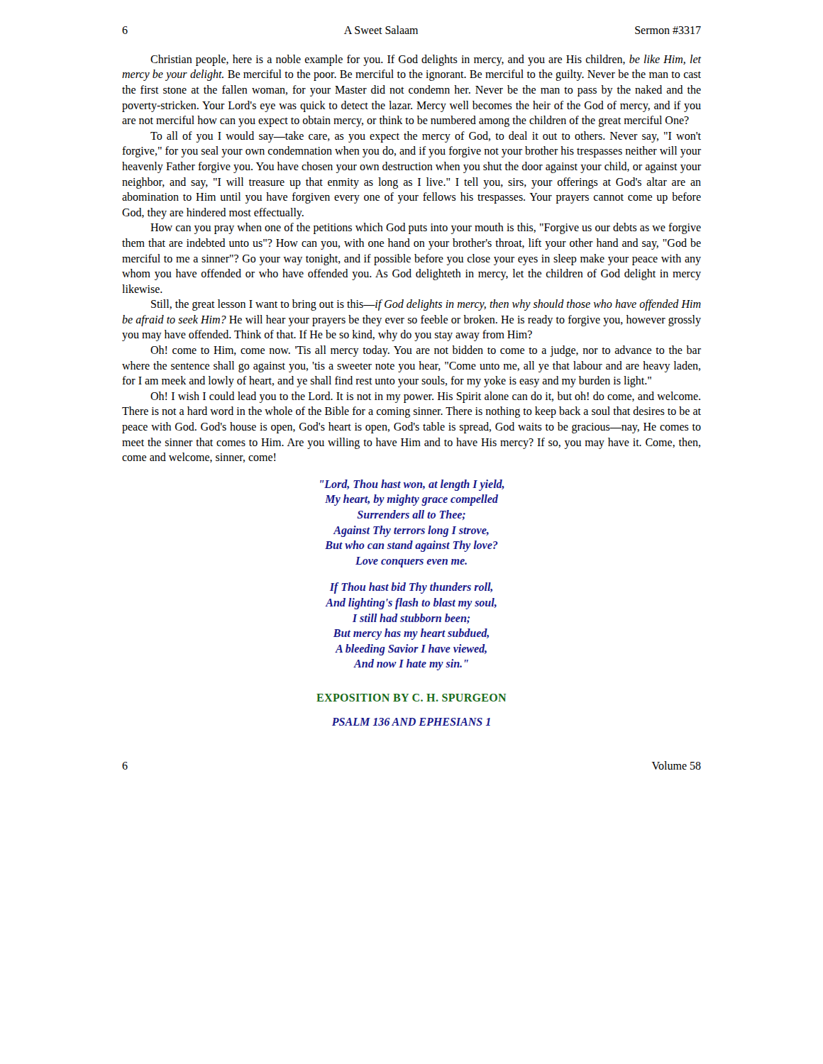6 A Sweet Salaam Sermon #3317
Christian people, here is a noble example for you. If God delights in mercy, and you are His children, be like Him, let mercy be your delight. Be merciful to the poor. Be merciful to the ignorant. Be merciful to the guilty. Never be the man to cast the first stone at the fallen woman, for your Master did not condemn her. Never be the man to pass by the naked and the poverty-stricken. Your Lord's eye was quick to detect the lazar. Mercy well becomes the heir of the God of mercy, and if you are not merciful how can you expect to obtain mercy, or think to be numbered among the children of the great merciful One?
To all of you I would say—take care, as you expect the mercy of God, to deal it out to others. Never say, "I won't forgive," for you seal your own condemnation when you do, and if you forgive not your brother his trespasses neither will your heavenly Father forgive you. You have chosen your own destruction when you shut the door against your child, or against your neighbor, and say, "I will treasure up that enmity as long as I live." I tell you, sirs, your offerings at God's altar are an abomination to Him until you have forgiven every one of your fellows his trespasses. Your prayers cannot come up before God, they are hindered most effectually.
How can you pray when one of the petitions which God puts into your mouth is this, "Forgive us our debts as we forgive them that are indebted unto us"? How can you, with one hand on your brother's throat, lift your other hand and say, "God be merciful to me a sinner"? Go your way tonight, and if possible before you close your eyes in sleep make your peace with any whom you have offended or who have offended you. As God delighteth in mercy, let the children of God delight in mercy likewise.
Still, the great lesson I want to bring out is this—if God delights in mercy, then why should those who have offended Him be afraid to seek Him? He will hear your prayers be they ever so feeble or broken. He is ready to forgive you, however grossly you may have offended. Think of that. If He be so kind, why do you stay away from Him?
Oh! come to Him, come now. 'Tis all mercy today. You are not bidden to come to a judge, nor to advance to the bar where the sentence shall go against you, 'tis a sweeter note you hear, "Come unto me, all ye that labour and are heavy laden, for I am meek and lowly of heart, and ye shall find rest unto your souls, for my yoke is easy and my burden is light."
Oh! I wish I could lead you to the Lord. It is not in my power. His Spirit alone can do it, but oh! do come, and welcome. There is not a hard word in the whole of the Bible for a coming sinner. There is nothing to keep back a soul that desires to be at peace with God. God's house is open, God's heart is open, God's table is spread, God waits to be gracious—nay, He comes to meet the sinner that comes to Him. Are you willing to have Him and to have His mercy? If so, you may have it. Come, then, come and welcome, sinner, come!
"Lord, Thou hast won, at length I yield,
My heart, by mighty grace compelled
Surrenders all to Thee;
Against Thy terrors long I strove,
But who can stand against Thy love?
Love conquers even me.
If Thou hast bid Thy thunders roll,
And lighting's flash to blast my soul,
I still had stubborn been;
But mercy has my heart subdued,
A bleeding Savior I have viewed,
And now I hate my sin."
EXPOSITION BY C. H. SPURGEON
PSALM 136 AND EPHESIANS 1
6 Volume 58